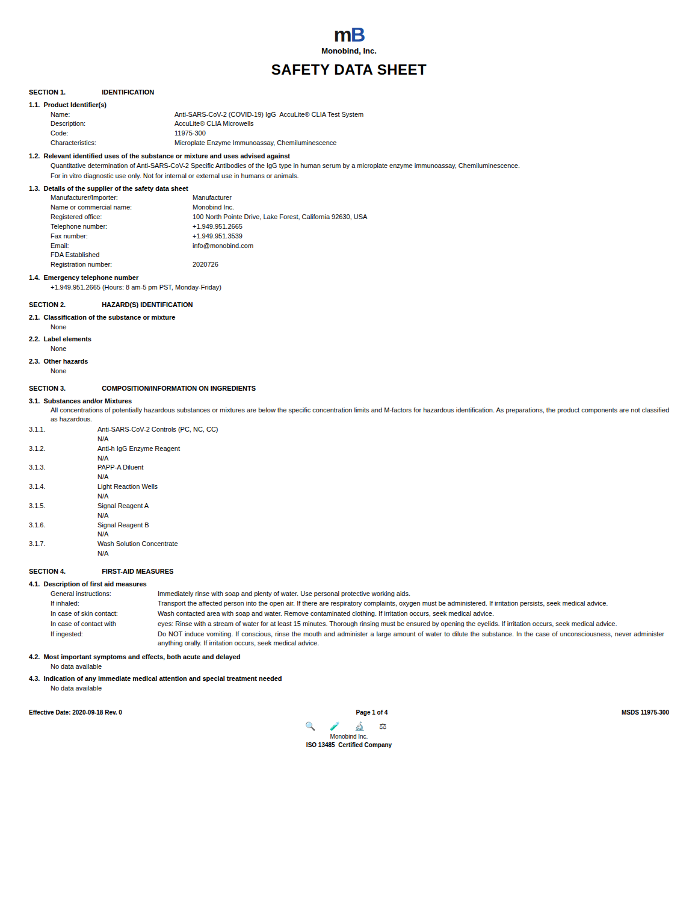mB
Monobind, Inc.
SAFETY DATA SHEET
SECTION 1.IDENTIFICATION
1.1. Product Identifier(s)
| Name: | Anti-SARS-CoV-2 (COVID-19) IgG AccuLite® CLIA Test System |
| Description: | AccuLite® CLIA Microwells |
| Code: | 11975-300 |
| Characteristics: | Microplate Enzyme Immunoassay, Chemiluminescence |
1.2. Relevant identified uses of the substance or mixture and uses advised against
Quantitative determination of Anti-SARS-CoV-2 Specific Antibodies of the IgG type in human serum by a microplate enzyme immunoassay, Chemiluminescence.
For in vitro diagnostic use only. Not for internal or external use in humans or animals.
1.3. Details of the supplier of the safety data sheet
| Manufacturer/Importer: | Manufacturer |
| Name or commercial name: | Monobind Inc. |
| Registered office: | 100 North Pointe Drive, Lake Forest, California 92630, USA |
| Telephone number: | +1.949.951.2665 |
| Fax number: | +1.949.951.3539 |
| Email: | info@monobind.com |
| FDA Established | |
| Registration number: | 2020726 |
1.4. Emergency telephone number
+1.949.951.2665 (Hours: 8 am-5 pm PST, Monday-Friday)
SECTION 2.HAZARD(S) IDENTIFICATION
2.1. Classification of the substance or mixture
None
2.2. Label elements
None
2.3. Other hazards
None
SECTION 3.COMPOSITION/INFORMATION ON INGREDIENTS
3.1. Substances and/or Mixtures
All concentrations of potentially hazardous substances or mixtures are below the specific concentration limits and M-factors for hazardous identification. As preparations, the product components are not classified as hazardous.
| 3.1.1. | | Anti-SARS-CoV-2 Controls (PC, NC, CC) |
| | | N/A |
| 3.1.2. | | Anti-h IgG Enzyme Reagent |
| | | N/A |
| 3.1.3. | | PAPP-A Diluent |
| | | N/A |
| 3.1.4. | | Light Reaction Wells |
| | | N/A |
| 3.1.5. | | Signal Reagent A |
| | | N/A |
| 3.1.6. | | Signal Reagent B |
| | | N/A |
| 3.1.7. | | Wash Solution Concentrate |
| | | N/A |
SECTION 4.FIRST-AID MEASURES
4.1. Description of first aid measures
| General instructions: | Immediately rinse with soap and plenty of water. Use personal protective working aids. |
| If inhaled: | Transport the affected person into the open air. If there are respiratory complaints, oxygen must be administered. If irritation persists, seek medical advice. |
| In case of skin contact: | Wash contacted area with soap and water. Remove contaminated clothing. If irritation occurs, seek medical advice. |
| In case of contact with | eyes: Rinse with a stream of water for at least 15 minutes. Thorough rinsing must be ensured by opening the eyelids. If irritation occurs, seek medical advice. |
| If ingested: | Do NOT induce vomiting. If conscious, rinse the mouth and administer a large amount of water to dilute the substance. In the case of unconsciousness, never administer anything orally. If irritation occurs, seek medical advice. |
4.2. Most important symptoms and effects, both acute and delayed
No data available
4.3. Indication of any immediate medical attention and special treatment needed
No data available
Effective Date: 2020-09-18 Rev. 0 Page 1 of 4 MSDS 11975-300
🔍 🧪 🔬 ⚖
Monobind Inc.
ISO 13485 Certified Company